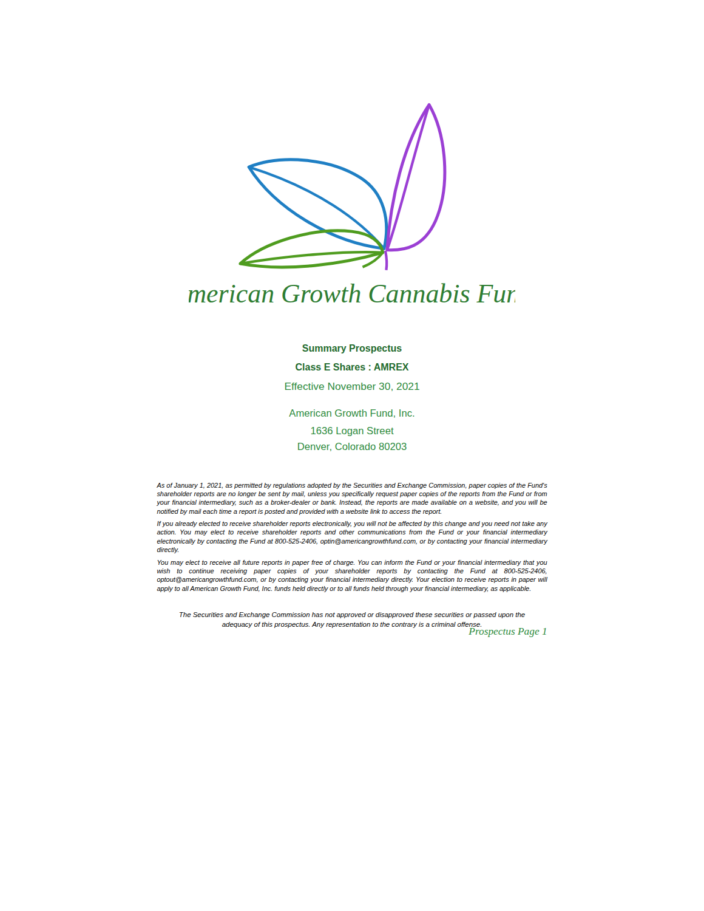American Growth Cannabis Fund
Summary Prospectus
Class E Shares : AMREX
Effective November 30, 2021
American Growth Fund, Inc.
1636 Logan Street
Denver, Colorado 80203
As of January 1, 2021, as permitted by regulations adopted by the Securities and Exchange Commission, paper copies of the Fund's shareholder reports are no longer be sent by mail, unless you specifically request paper copies of the reports from the Fund or from your financial intermediary, such as a broker-dealer or bank. Instead, the reports are made available on a website, and you will be notified by mail each time a report is posted and provided with a website link to access the report.
If you already elected to receive shareholder reports electronically, you will not be affected by this change and you need not take any action. You may elect to receive shareholder reports and other communications from the Fund or your financial intermediary electronically by contacting the Fund at 800-525-2406, optin@americangrowthfund.com, or by contacting your financial intermediary directly.
You may elect to receive all future reports in paper free of charge. You can inform the Fund or your financial intermediary that you wish to continue receiving paper copies of your shareholder reports by contacting the Fund at 800-525-2406, optout@americangrowthfund.com, or by contacting your financial intermediary directly. Your election to receive reports in paper will apply to all American Growth Fund, Inc. funds held directly or to all funds held through your financial intermediary, as applicable.
The Securities and Exchange Commission has not approved or disapproved these securities or passed upon the adequacy of this prospectus. Any representation to the contrary is a criminal offense.
Prospectus Page 1